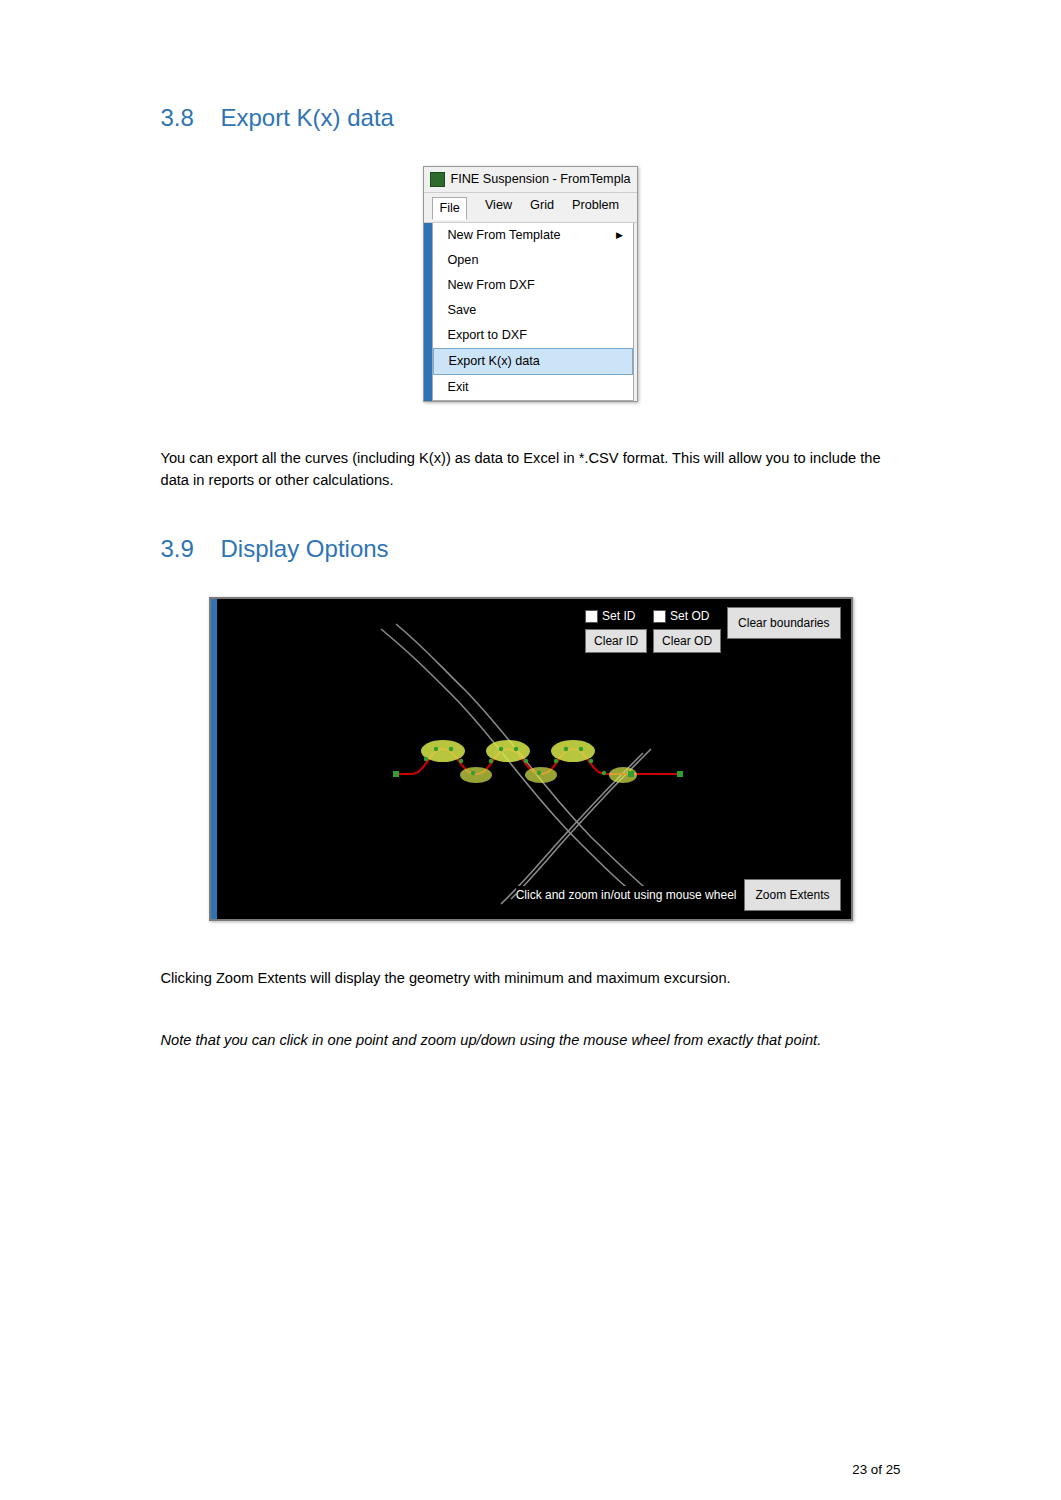3.8 Export K(x) data
FINE Suspension - FromTempla
File View Grid Problem
New From Template▶
Open
New From DXF
Save
Export to DXF
Export K(x) data
Exit
You can export all the curves (including K(x)) as data to Excel in *.CSV format. This will allow you to include the data in reports or other calculations.
3.9 Display Options
Set ID
Clear ID
Set OD
Clear OD
Clear boundaries
Click and zoom in/out using mouse wheel Zoom Extents
Clicking Zoom Extents will display the geometry with minimum and maximum excursion.
Note that you can click in one point and zoom up/down using the mouse wheel from exactly that point.
23 of 25